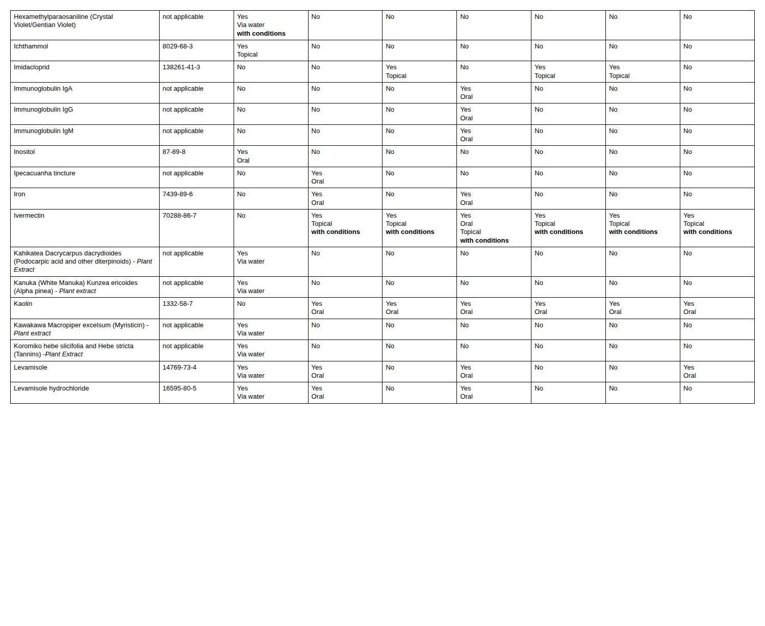| Hexamethylparaosaniline (Crystal Violet/Gentian Violet) | not applicable | Yes Via water with conditions | No | No | No | No | No | No |
| Ichthammol | 8029-68-3 | Yes Topical | No | No | No | No | No | No |
| Imidacloprid | 138261-41-3 | No | No | Yes Topical | No | Yes Topical | Yes Topical | No |
| Immunoglobulin IgA | not applicable | No | No | No | Yes Oral | No | No | No |
| Immunoglobulin IgG | not applicable | No | No | No | Yes Oral | No | No | No |
| Immunoglobulin IgM | not applicable | No | No | No | Yes Oral | No | No | No |
| Inositol | 87-89-8 | Yes Oral | No | No | No | No | No | No |
| Ipecacuanha tincture | not applicable | No | Yes Oral | No | No | No | No | No |
| Iron | 7439-89-6 | No | Yes Oral | No | Yes Oral | No | No | No |
| Ivermectin | 70288-86-7 | No | Yes Topical with conditions | Yes Topical with conditions | Yes Oral Topical with conditions | Yes Topical with conditions | Yes Topical with conditions | Yes Topical with conditions |
| Kahikatea Dacrycarpus dacrydioides (Podocarpic acid and other diterpinoids) - Plant Extract | not applicable | Yes Via water | No | No | No | No | No | No |
| Kanuka (White Manuka) Kunzea ericoides (Alpha pinea) - Plant extract | not applicable | Yes Via water | No | No | No | No | No | No |
| Kaolin | 1332-58-7 | No | Yes Oral | Yes Oral | Yes Oral | Yes Oral | Yes Oral | Yes Oral |
| Kawakawa Macropiper excelsum (Myristicin) - Plant extract | not applicable | Yes Via water | No | No | No | No | No | No |
| Koromiko hebe slicifolia and Hebe stricta (Tannins) - Plant Extract | not applicable | Yes Via water | No | No | No | No | No | No |
| Levamisole | 14769-73-4 | Yes Via water | Yes Oral | No | Yes Oral | No | No | Yes Oral |
| Levamisole hydrochloride | 16595-80-5 | Yes Via water | Yes Oral | No | Yes Oral | No | No | No |